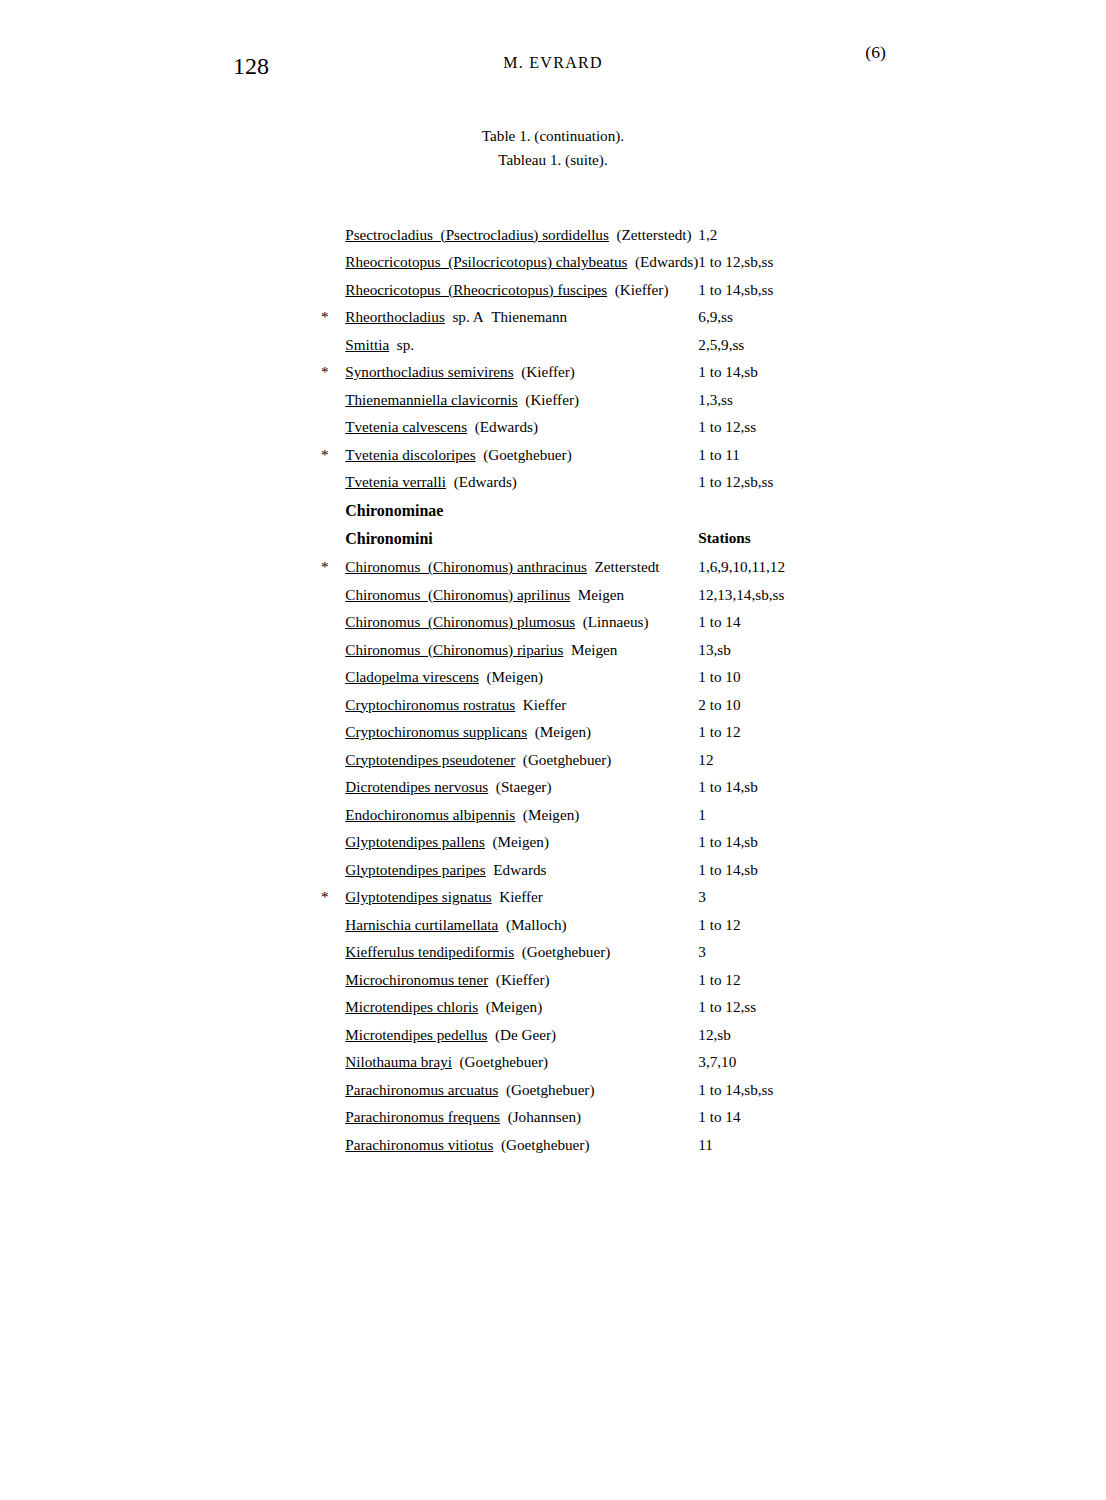128
(6)
M. EVRARD
Table 1. (continuation).
Tableau 1. (suite).
| | Psectrocladius (Psectrocladius) sordidellus (Zetterstedt) | 1,2 |
| | Rheocricotopus (Psilocricotopus) chalybeatus (Edwards) | 1 to 12,sb,ss |
| | Rheocricotopus (Rheocricotopus) fuscipes (Kieffer) | 1 to 14,sb,ss |
| * | Rheorthocladius sp. A Thienemann | 6,9,ss |
| | Smittia sp. | 2,5,9,ss |
| * | Synorthocladius semivirens (Kieffer) | 1 to 14,sb |
| | Thienemanniella clavicornis (Kieffer) | 1,3,ss |
| | Tvetenia calvescens (Edwards) | 1 to 12,ss |
| * | Tvetenia discoloripes (Goetghebuer) | 1 to 11 |
| | Tvetenia verralli (Edwards) | 1 to 12,sb,ss |
| | Chironominae | |
| | Chironomini | Stations |
| * | Chironomus (Chironomus) anthracinus Zetterstedt | 1,6,9,10,11,12 |
| | Chironomus (Chironomus) aprilinus Meigen | 12,13,14,sb,ss |
| | Chironomus (Chironomus) plumosus (Linnaeus) | 1 to 14 |
| | Chironomus (Chironomus) riparius Meigen | 13,sb |
| | Cladopelma virescens (Meigen) | 1 to 10 |
| | Cryptochironomus rostratus Kieffer | 2 to 10 |
| | Cryptochironomus supplicans (Meigen) | 1 to 12 |
| | Cryptotendipes pseudotener (Goetghebuer) | 12 |
| | Dicrotendipes nervosus (Staeger) | 1 to 14,sb |
| | Endochironomus albipennis (Meigen) | 1 |
| | Glyptotendipes pallens (Meigen) | 1 to 14,sb |
| | Glyptotendipes paripes Edwards | 1 to 14,sb |
| * | Glyptotendipes signatus Kieffer | 3 |
| | Harnischia curtilamellata (Malloch) | 1 to 12 |
| | Kiefferulus tendipediformis (Goetghebuer) | 3 |
| | Microchironomus tener (Kieffer) | 1 to 12 |
| | Microtendipes chloris (Meigen) | 1 to 12,ss |
| | Microtendipes pedellus (De Geer) | 12,sb |
| | Nilothauma brayi (Goetghebuer) | 3,7,10 |
| | Parachironomus arcuatus (Goetghebuer) | 1 to 14,sb,ss |
| | Parachironomus frequens (Johannsen) | 1 to 14 |
| | Parachironomus vitiotus (Goetghebuer) | 11 |